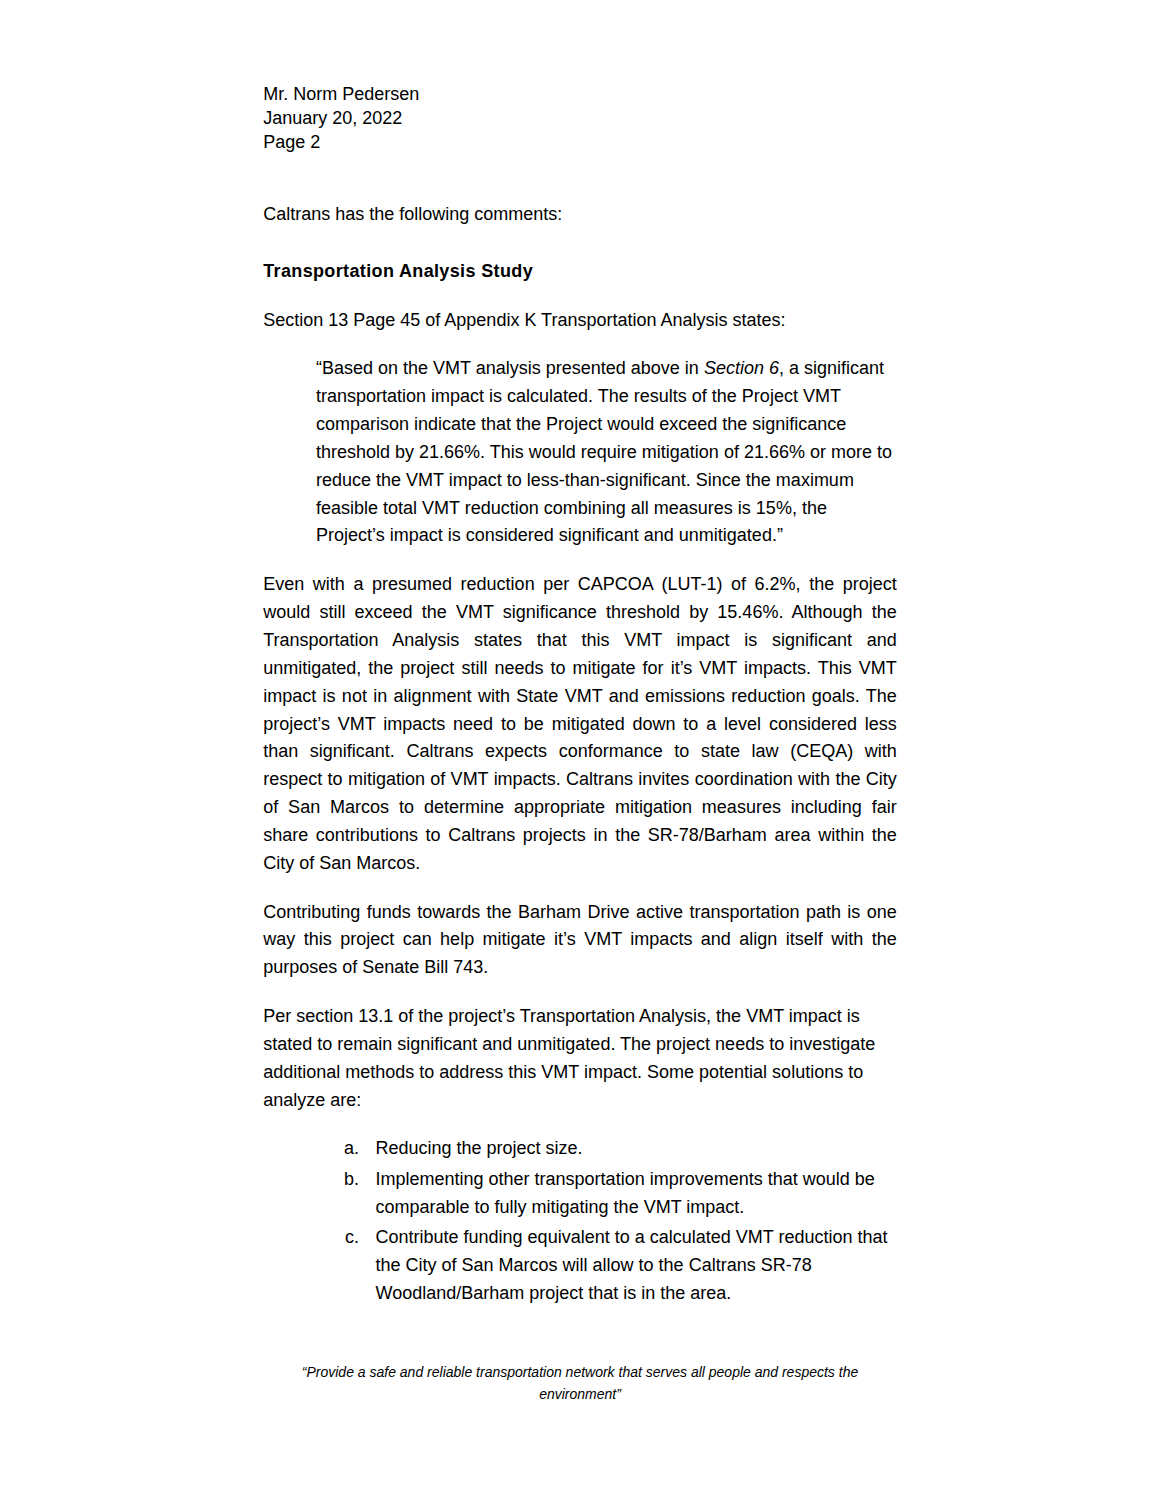Mr. Norm Pedersen
January 20, 2022
Page 2
Caltrans has the following comments:
Transportation Analysis Study
Section 13 Page 45 of Appendix K Transportation Analysis states:
“Based on the VMT analysis presented above in Section 6, a significant transportation impact is calculated. The results of the Project VMT comparison indicate that the Project would exceed the significance threshold by 21.66%. This would require mitigation of 21.66% or more to reduce the VMT impact to less-than-significant. Since the maximum feasible total VMT reduction combining all measures is 15%, the Project’s impact is considered significant and unmitigated.”
Even with a presumed reduction per CAPCOA (LUT-1) of 6.2%, the project would still exceed the VMT significance threshold by 15.46%. Although the Transportation Analysis states that this VMT impact is significant and unmitigated, the project still needs to mitigate for it’s VMT impacts. This VMT impact is not in alignment with State VMT and emissions reduction goals. The project’s VMT impacts need to be mitigated down to a level considered less than significant. Caltrans expects conformance to state law (CEQA) with respect to mitigation of VMT impacts. Caltrans invites coordination with the City of San Marcos to determine appropriate mitigation measures including fair share contributions to Caltrans projects in the SR-78/Barham area within the City of San Marcos.
Contributing funds towards the Barham Drive active transportation path is one way this project can help mitigate it’s VMT impacts and align itself with the purposes of Senate Bill 743.
Per section 13.1 of the project’s Transportation Analysis, the VMT impact is stated to remain significant and unmitigated. The project needs to investigate additional methods to address this VMT impact. Some potential solutions to analyze are:
Reducing the project size.
Implementing other transportation improvements that would be comparable to fully mitigating the VMT impact.
Contribute funding equivalent to a calculated VMT reduction that the City of San Marcos will allow to the Caltrans SR-78 Woodland/Barham project that is in the area.
“Provide a safe and reliable transportation network that serves all people and respects the environment”